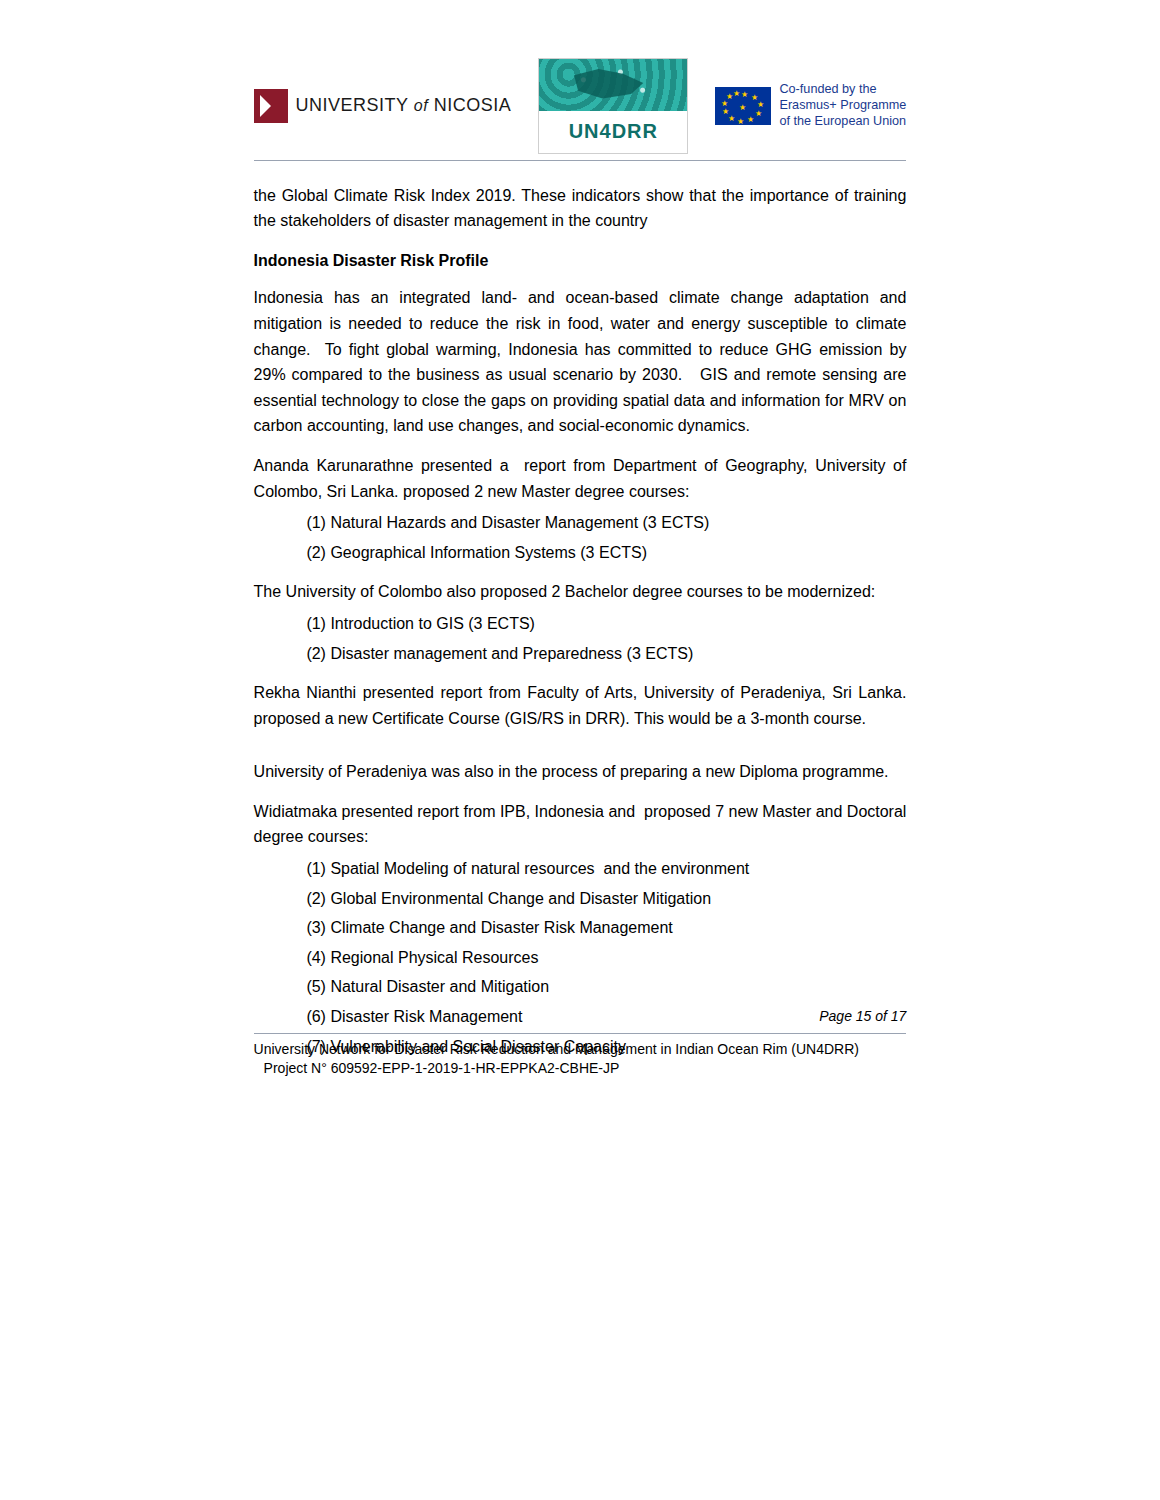UNIVERSITY of NICOSIA
UN4DRR
★ ★ ★ ★ ★ ★ ★ ★ ★ ★ ★ ★
Co-funded by the
Erasmus+ Programme
of the European Union
the Global Climate Risk Index 2019. These indicators show that the importance of training the stakeholders of disaster management in the country
Indonesia Disaster Risk Profile
Indonesia has an integrated land- and ocean-based climate change adaptation and mitigation is needed to reduce the risk in food, water and energy susceptible to climate change. To fight global warming, Indonesia has committed to reduce GHG emission by 29% compared to the business as usual scenario by 2030. GIS and remote sensing are essential technology to close the gaps on providing spatial data and information for MRV on carbon accounting, land use changes, and social-economic dynamics.
Ananda Karunarathne presented a report from Department of Geography, University of Colombo, Sri Lanka. proposed 2 new Master degree courses:
(1) Natural Hazards and Disaster Management (3 ECTS)
(2) Geographical Information Systems (3 ECTS)
The University of Colombo also proposed 2 Bachelor degree courses to be modernized:
(1) Introduction to GIS (3 ECTS)
(2) Disaster management and Preparedness (3 ECTS)
Rekha Nianthi presented report from Faculty of Arts, University of Peradeniya, Sri Lanka. proposed a new Certificate Course (GIS/RS in DRR). This would be a 3-month course.
University of Peradeniya was also in the process of preparing a new Diploma programme.
Widiatmaka presented report from IPB, Indonesia and proposed 7 new Master and Doctoral degree courses:
(1) Spatial Modeling of natural resources and the environment
(2) Global Environmental Change and Disaster Mitigation
(3) Climate Change and Disaster Risk Management
(4) Regional Physical Resources
(5) Natural Disaster and Mitigation
(6) Disaster Risk Management
(7) Vulnerability and Social Disaster Capacity
Page 15 of 17
University Network for Disaster Risk Reduction and Management in Indian Ocean Rim (UN4DRR)
Project N° 609592-EPP-1-2019-1-HR-EPPKA2-CBHE-JP